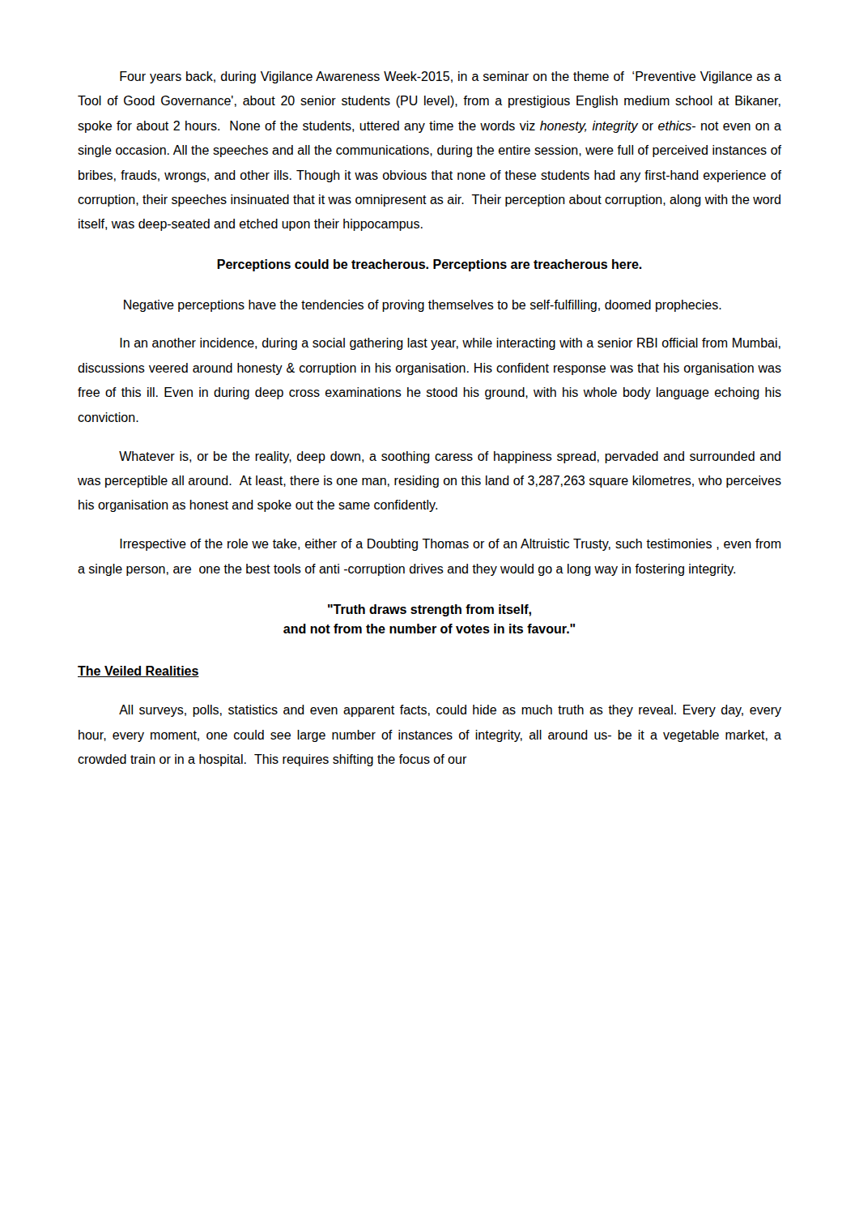Four years back, during Vigilance Awareness Week-2015, in a seminar on the theme of ‘Preventive Vigilance as a Tool of Good Governance', about 20 senior students (PU level), from a prestigious English medium school at Bikaner, spoke for about 2 hours. None of the students, uttered any time the words viz honesty, integrity or ethics- not even on a single occasion. All the speeches and all the communications, during the entire session, were full of perceived instances of bribes, frauds, wrongs, and other ills. Though it was obvious that none of these students had any first-hand experience of corruption, their speeches insinuated that it was omnipresent as air. Their perception about corruption, along with the word itself, was deep-seated and etched upon their hippocampus.
Perceptions could be treacherous. Perceptions are treacherous here.
Negative perceptions have the tendencies of proving themselves to be self-fulfilling, doomed prophecies.
In an another incidence, during a social gathering last year, while interacting with a senior RBI official from Mumbai, discussions veered around honesty & corruption in his organisation. His confident response was that his organisation was free of this ill. Even in during deep cross examinations he stood his ground, with his whole body language echoing his conviction.
Whatever is, or be the reality, deep down, a soothing caress of happiness spread, pervaded and surrounded and was perceptible all around. At least, there is one man, residing on this land of 3,287,263 square kilometres, who perceives his organisation as honest and spoke out the same confidently.
Irrespective of the role we take, either of a Doubting Thomas or of an Altruistic Trusty, such testimonies , even from a single person, are one the best tools of anti -corruption drives and they would go a long way in fostering integrity.
"Truth draws strength from itself,
and not from the number of votes in its favour."
The Veiled Realities
All surveys, polls, statistics and even apparent facts, could hide as much truth as they reveal. Every day, every hour, every moment, one could see large number of instances of integrity, all around us- be it a vegetable market, a crowded train or in a hospital. This requires shifting the focus of our